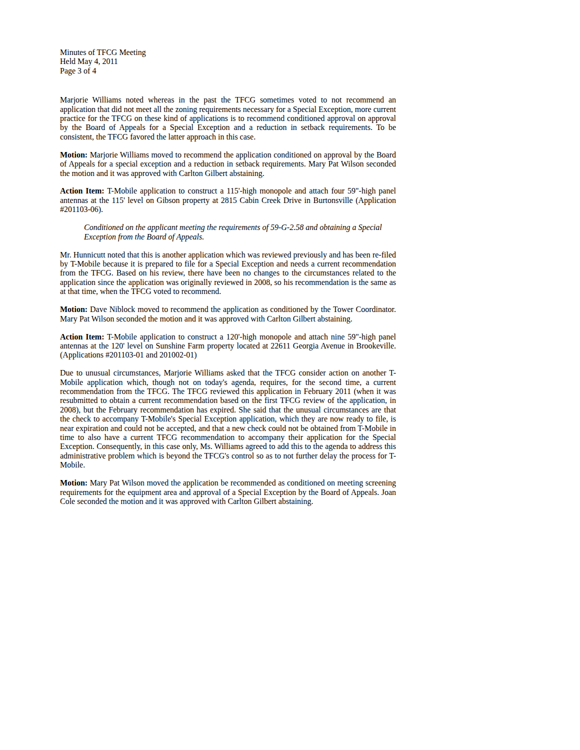Minutes of TFCG Meeting
Held May 4, 2011
Page 3 of 4
Marjorie Williams noted whereas in the past the TFCG sometimes voted to not recommend an application that did not meet all the zoning requirements necessary for a Special Exception, more current practice for the TFCG on these kind of applications is to recommend conditioned approval on approval by the Board of Appeals for a Special Exception and a reduction in setback requirements. To be consistent, the TFCG favored the latter approach in this case.
Motion: Marjorie Williams moved to recommend the application conditioned on approval by the Board of Appeals for a special exception and a reduction in setback requirements. Mary Pat Wilson seconded the motion and it was approved with Carlton Gilbert abstaining.
Action Item: T-Mobile application to construct a 115'-high monopole and attach four 59"-high panel antennas at the 115' level on Gibson property at 2815 Cabin Creek Drive in Burtonsville (Application #201103-06).
Conditioned on the applicant meeting the requirements of 59-G-2.58 and obtaining a Special Exception from the Board of Appeals.
Mr. Hunnicutt noted that this is another application which was reviewed previously and has been re-filed by T-Mobile because it is prepared to file for a Special Exception and needs a current recommendation from the TFCG. Based on his review, there have been no changes to the circumstances related to the application since the application was originally reviewed in 2008, so his recommendation is the same as at that time, when the TFCG voted to recommend.
Motion: Dave Niblock moved to recommend the application as conditioned by the Tower Coordinator. Mary Pat Wilson seconded the motion and it was approved with Carlton Gilbert abstaining.
Action Item: T-Mobile application to construct a 120'-high monopole and attach nine 59"-high panel antennas at the 120' level on Sunshine Farm property located at 22611 Georgia Avenue in Brookeville. (Applications #201103-01 and 201002-01)
Due to unusual circumstances, Marjorie Williams asked that the TFCG consider action on another T-Mobile application which, though not on today's agenda, requires, for the second time, a current recommendation from the TFCG. The TFCG reviewed this application in February 2011 (when it was resubmitted to obtain a current recommendation based on the first TFCG review of the application, in 2008), but the February recommendation has expired. She said that the unusual circumstances are that the check to accompany T-Mobile's Special Exception application, which they are now ready to file, is near expiration and could not be accepted, and that a new check could not be obtained from T-Mobile in time to also have a current TFCG recommendation to accompany their application for the Special Exception. Consequently, in this case only, Ms. Williams agreed to add this to the agenda to address this administrative problem which is beyond the TFCG's control so as to not further delay the process for T-Mobile.
Motion: Mary Pat Wilson moved the application be recommended as conditioned on meeting screening requirements for the equipment area and approval of a Special Exception by the Board of Appeals. Joan Cole seconded the motion and it was approved with Carlton Gilbert abstaining.